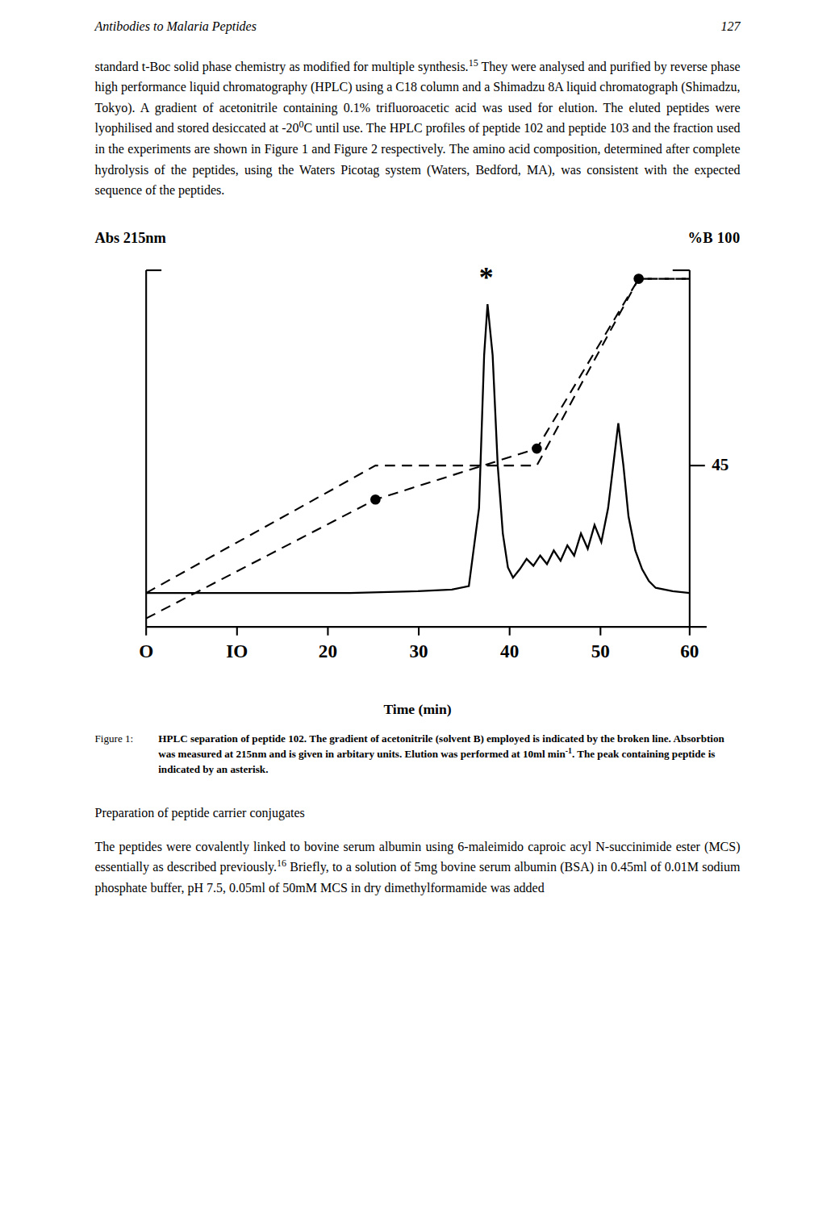Antibodies to Malaria Peptides 127
standard t-Boc solid phase chemistry as modified for multiple synthesis.15 They were analysed and purified by reverse phase high performance liquid chromatography (HPLC) using a C18 column and a Shimadzu 8A liquid chromatograph (Shimadzu, Tokyo). A gradient of acetonitrile containing 0.1% trifluoroacetic acid was used for elution. The eluted peptides were lyophilised and stored desiccated at -200C until use. The HPLC profiles of peptide 102 and peptide 103 and the fraction used in the experiments are shown in Figure 1 and Figure 2 respectively. The amino acid composition, determined after complete hydrolysis of the peptides, using the Waters Picotag system (Waters, Bedford, MA), was consistent with the expected sequence of the peptides.
Abs 215nm %B 100
45 * O IO 20 30 40 50 60
Time (min)
Figure 1:
HPLC separation of peptide 102. The gradient of acetonitrile (solvent B) employed is indicated by the broken line. Absorbtion was measured at 215nm and is given in arbitary units. Elution was performed at 10ml min-1. The peak containing peptide is indicated by an asterisk.
Preparation of peptide carrier conjugates
The peptides were covalently linked to bovine serum albumin using 6-maleimido caproic acyl N-succinimide ester (MCS) essentially as described previously.16 Briefly, to a solution of 5mg bovine serum albumin (BSA) in 0.45ml of 0.01M sodium phosphate buffer, pH 7.5, 0.05ml of 50mM MCS in dry dimethylformamide was added